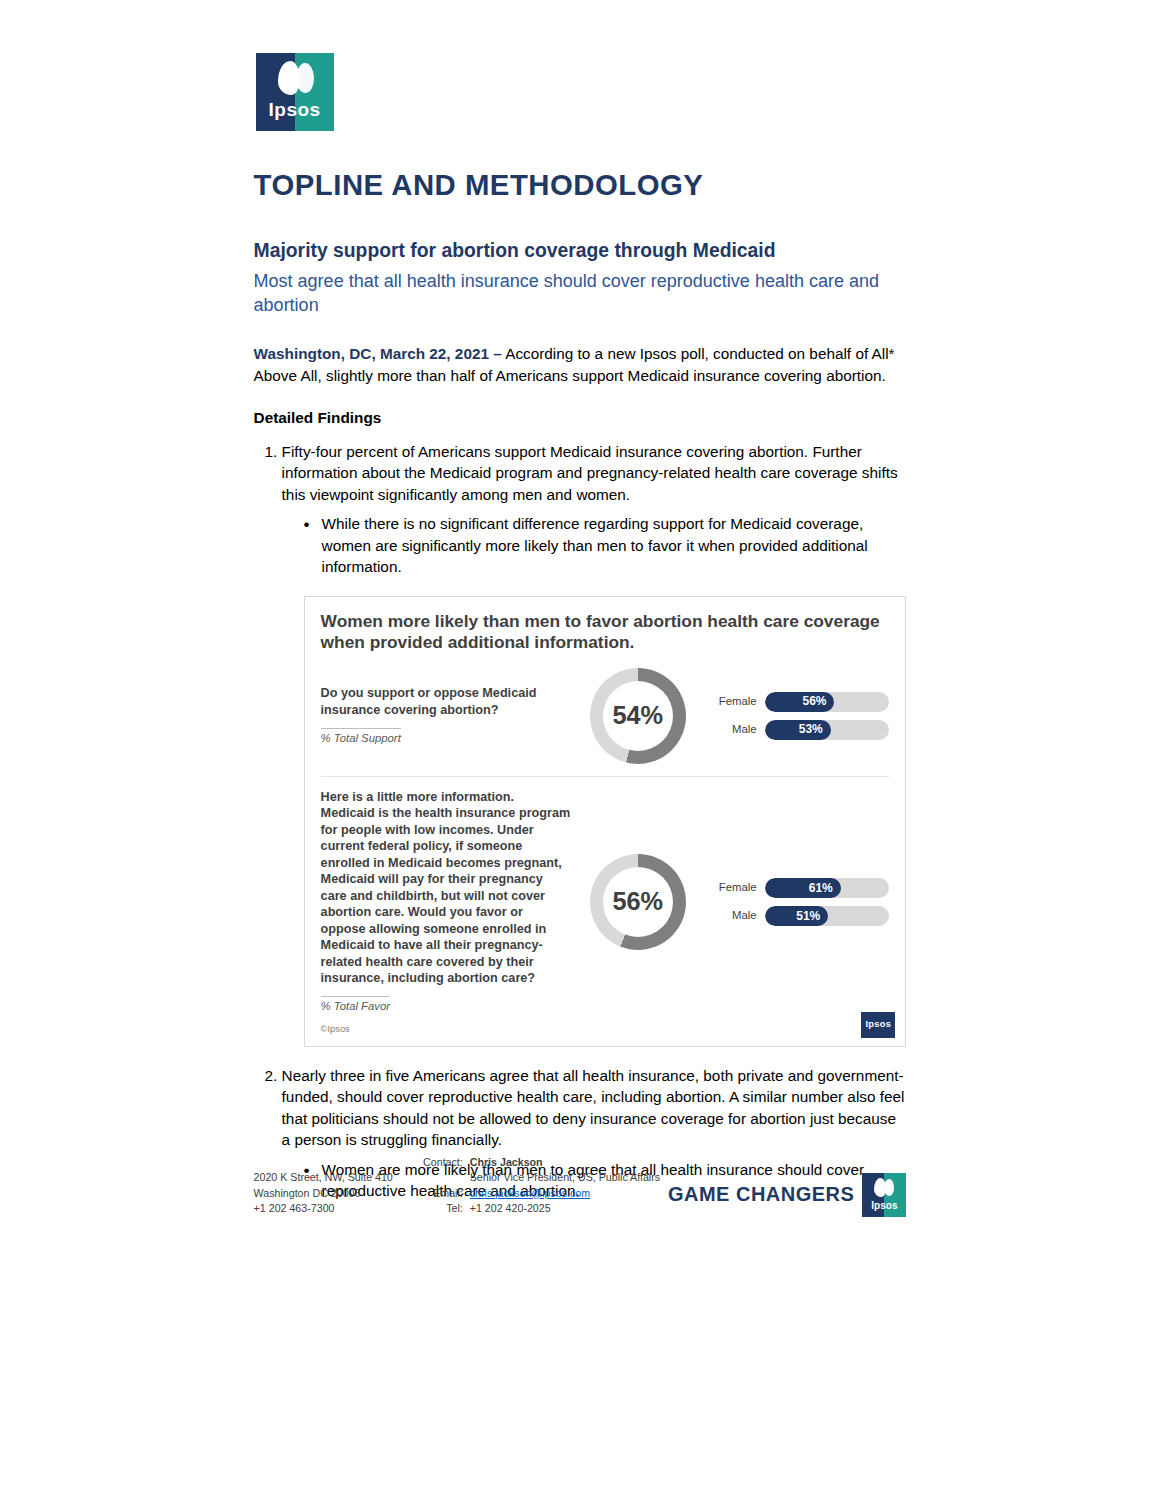Ipsos
TOPLINE AND METHODOLOGY
Majority support for abortion coverage through Medicaid
Most agree that all health insurance should cover reproductive health care and abortion
Washington, DC, March 22, 2021 – According to a new Ipsos poll, conducted on behalf of All* Above All, slightly more than half of Americans support Medicaid insurance covering abortion.
Detailed Findings
Fifty-four percent of Americans support Medicaid insurance covering abortion. Further information about the Medicaid program and pregnancy-related health care coverage shifts this viewpoint significantly among men and women.
While there is no significant difference regarding support for Medicaid coverage, women are significantly more likely than men to favor it when provided additional information.
Women more likely than men to favor abortion health care coverage when provided additional information.
Do you support or oppose Medicaid insurance covering abortion?
% Total Support
54%
Female
56%
Male
53%
Here is a little more information. Medicaid is the health insurance program for people with low incomes. Under current federal policy, if someone enrolled in Medicaid becomes pregnant, Medicaid will pay for their pregnancy care and childbirth, but will not cover abortion care. Would you favor or oppose allowing someone enrolled in Medicaid to have all their pregnancy-related health care covered by their insurance, including abortion care?
% Total Favor
56%
Female
61%
Male
51%
©Ipsos
Ipsos
Nearly three in five Americans agree that all health insurance, both private and government-funded, should cover reproductive health care, including abortion. A similar number also feel that politicians should not be allowed to deny insurance coverage for abortion just because a person is struggling financially.
Women are more likely than men to agree that all health insurance should cover reproductive health care and abortion.
2020 K Street, NW, Suite 410
Washington DC 20006
+1 202 463-7300
Contact: Chris Jackson
Senior Vice President, US, Public Affairs
Email: chris.jackson@ipsos.com
Tel: +1 202 420-2025
GAME CHANGERS
Ipsos